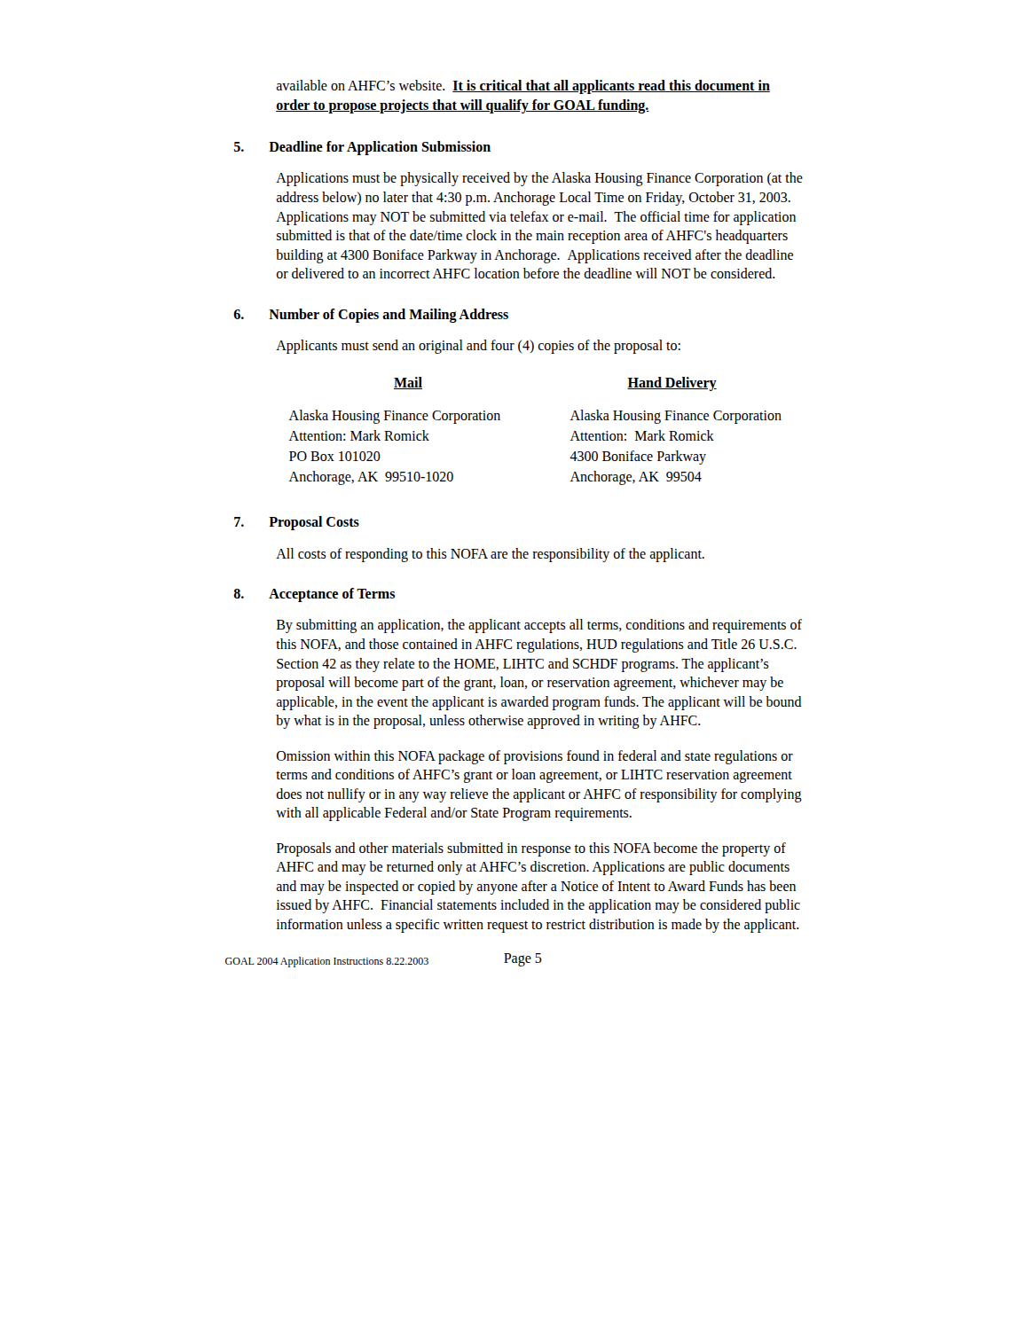available on AHFC’s website. It is critical that all applicants read this document in order to propose projects that will qualify for GOAL funding.
5. Deadline for Application Submission
Applications must be physically received by the Alaska Housing Finance Corporation (at the address below) no later that 4:30 p.m. Anchorage Local Time on Friday, October 31, 2003. Applications may NOT be submitted via telefax or e-mail. The official time for application submitted is that of the date/time clock in the main reception area of AHFC's headquarters building at 4300 Boniface Parkway in Anchorage. Applications received after the deadline or delivered to an incorrect AHFC location before the deadline will NOT be considered.
6. Number of Copies and Mailing Address
Applicants must send an original and four (4) copies of the proposal to:
| Mail | Hand Delivery |
| --- | --- |
| Alaska Housing Finance Corporation | Alaska Housing Finance Corporation |
| Attention: Mark Romick | Attention: Mark Romick |
| PO Box 101020 | 4300 Boniface Parkway |
| Anchorage, AK 99510-1020 | Anchorage, AK 99504 |
7. Proposal Costs
All costs of responding to this NOFA are the responsibility of the applicant.
8. Acceptance of Terms
By submitting an application, the applicant accepts all terms, conditions and requirements of this NOFA, and those contained in AHFC regulations, HUD regulations and Title 26 U.S.C. Section 42 as they relate to the HOME, LIHTC and SCHDF programs. The applicant’s proposal will become part of the grant, loan, or reservation agreement, whichever may be applicable, in the event the applicant is awarded program funds. The applicant will be bound by what is in the proposal, unless otherwise approved in writing by AHFC.
Omission within this NOFA package of provisions found in federal and state regulations or terms and conditions of AHFC’s grant or loan agreement, or LIHTC reservation agreement does not nullify or in any way relieve the applicant or AHFC of responsibility for complying with all applicable Federal and/or State Program requirements.
Proposals and other materials submitted in response to this NOFA become the property of AHFC and may be returned only at AHFC’s discretion. Applications are public documents and may be inspected or copied by anyone after a Notice of Intent to Award Funds has been issued by AHFC. Financial statements included in the application may be considered public information unless a specific written request to restrict distribution is made by the applicant.
GOAL 2004 Application Instructions 8.22.2003
Page 5